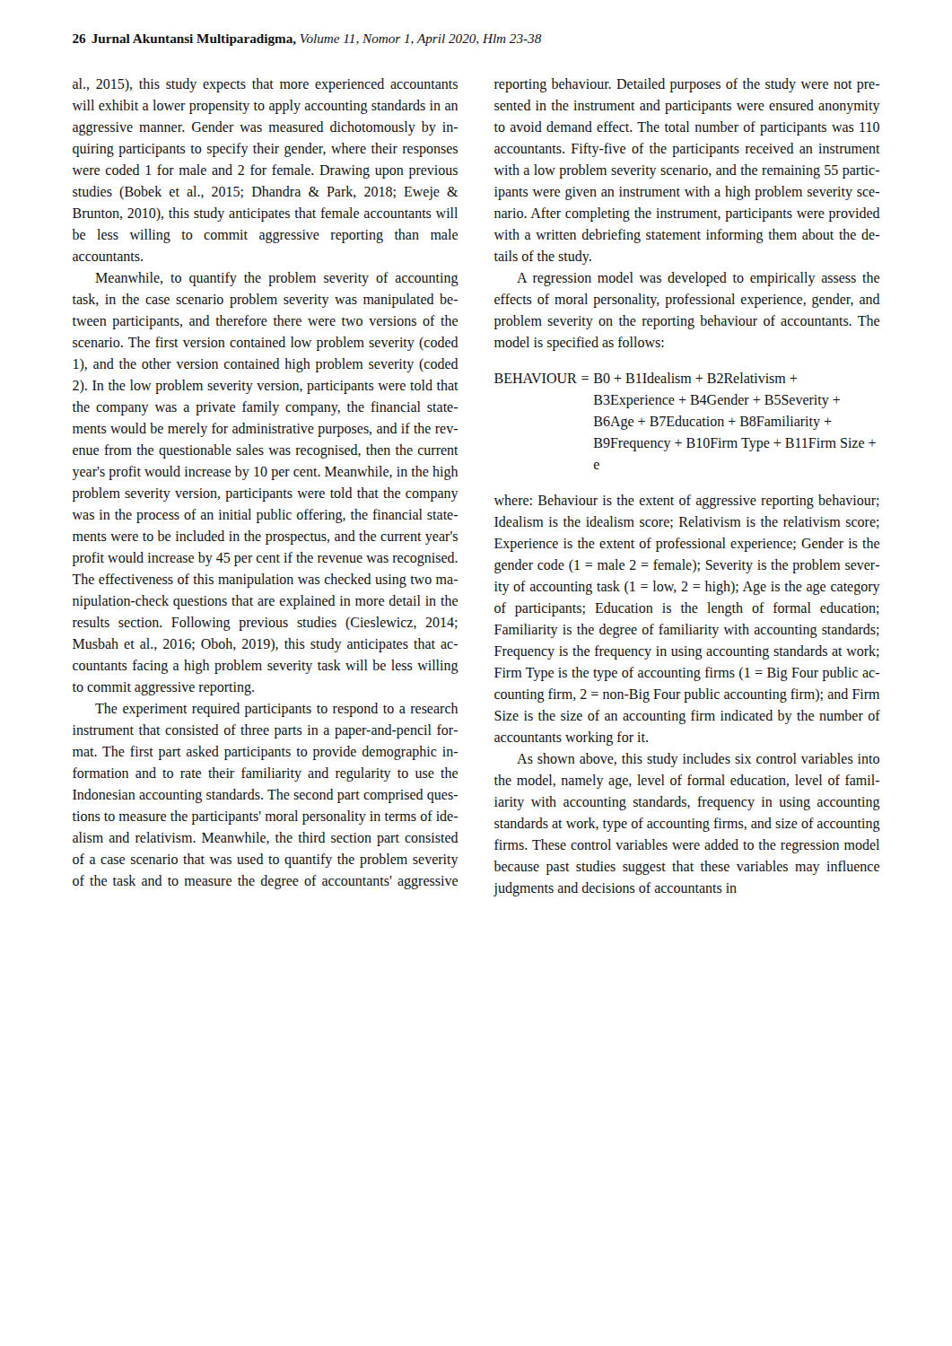26 Jurnal Akuntansi Multiparadigma, Volume 11, Nomor 1, April 2020, Hlm 23-38
al., 2015), this study expects that more experienced accountants will exhibit a lower propensity to apply accounting standards in an aggressive manner. Gender was measured dichotomously by inquiring participants to specify their gender, where their responses were coded 1 for male and 2 for female. Drawing upon previous studies (Bobek et al., 2015; Dhandra & Park, 2018; Eweje & Brunton, 2010), this study anticipates that female accountants will be less willing to commit aggressive reporting than male accountants.
Meanwhile, to quantify the problem severity of accounting task, in the case scenario problem severity was manipulated between participants, and therefore there were two versions of the scenario. The first version contained low problem severity (coded 1), and the other version contained high problem severity (coded 2). In the low problem severity version, participants were told that the company was a private family company, the financial statements would be merely for administrative purposes, and if the revenue from the questionable sales was recognised, then the current year's profit would increase by 10 per cent. Meanwhile, in the high problem severity version, participants were told that the company was in the process of an initial public offering, the financial statements were to be included in the prospectus, and the current year's profit would increase by 45 per cent if the revenue was recognised. The effectiveness of this manipulation was checked using two manipulation-check questions that are explained in more detail in the results section. Following previous studies (Cieslewicz, 2014; Musbah et al., 2016; Oboh, 2019), this study anticipates that accountants facing a high problem severity task will be less willing to commit aggressive reporting.
The experiment required participants to respond to a research instrument that consisted of three parts in a paper-and-pencil format. The first part asked participants to provide demographic information and to rate their familiarity and regularity to use the Indonesian accounting standards. The second part comprised questions to measure the participants' moral personality in terms of idealism and relativism. Meanwhile, the third section part consisted of a case scenario that was used to quantify the problem severity of the task and to measure the degree of accountants' aggressive reporting behaviour. Detailed purposes of the study were not presented in the instrument and participants were ensured anonymity to avoid demand effect. The total number of participants was 110 accountants. Fifty-five of the participants received an instrument with a low problem severity scenario, and the remaining 55 participants were given an instrument with a high problem severity scenario. After completing the instrument, participants were provided with a written debriefing statement informing them about the details of the study.
A regression model was developed to empirically assess the effects of moral personality, professional experience, gender, and problem severity on the reporting behaviour of accountants. The model is specified as follows:
| BEHAVIOUR | = | B0 + B1Idealism + B2Relativism + B3Experience + B4Gender + B5Severity + B6Age + B7Education + B8Familiarity + B9Frequency + B10Firm Type + B11Firm Size + e |
where: Behaviour is the extent of aggressive reporting behaviour; Idealism is the idealism score; Relativism is the relativism score; Experience is the extent of professional experience; Gender is the gender code (1 = male 2 = female); Severity is the problem severity of accounting task (1 = low, 2 = high); Age is the age category of participants; Education is the length of formal education; Familiarity is the degree of familiarity with accounting standards; Frequency is the frequency in using accounting standards at work; Firm Type is the type of accounting firms (1 = Big Four public accounting firm, 2 = non-Big Four public accounting firm); and Firm Size is the size of an accounting firm indicated by the number of accountants working for it.
As shown above, this study includes six control variables into the model, namely age, level of formal education, level of familiarity with accounting standards, frequency in using accounting standards at work, type of accounting firms, and size of accounting firms. These control variables were added to the regression model because past studies suggest that these variables may influence judgments and decisions of accountants in